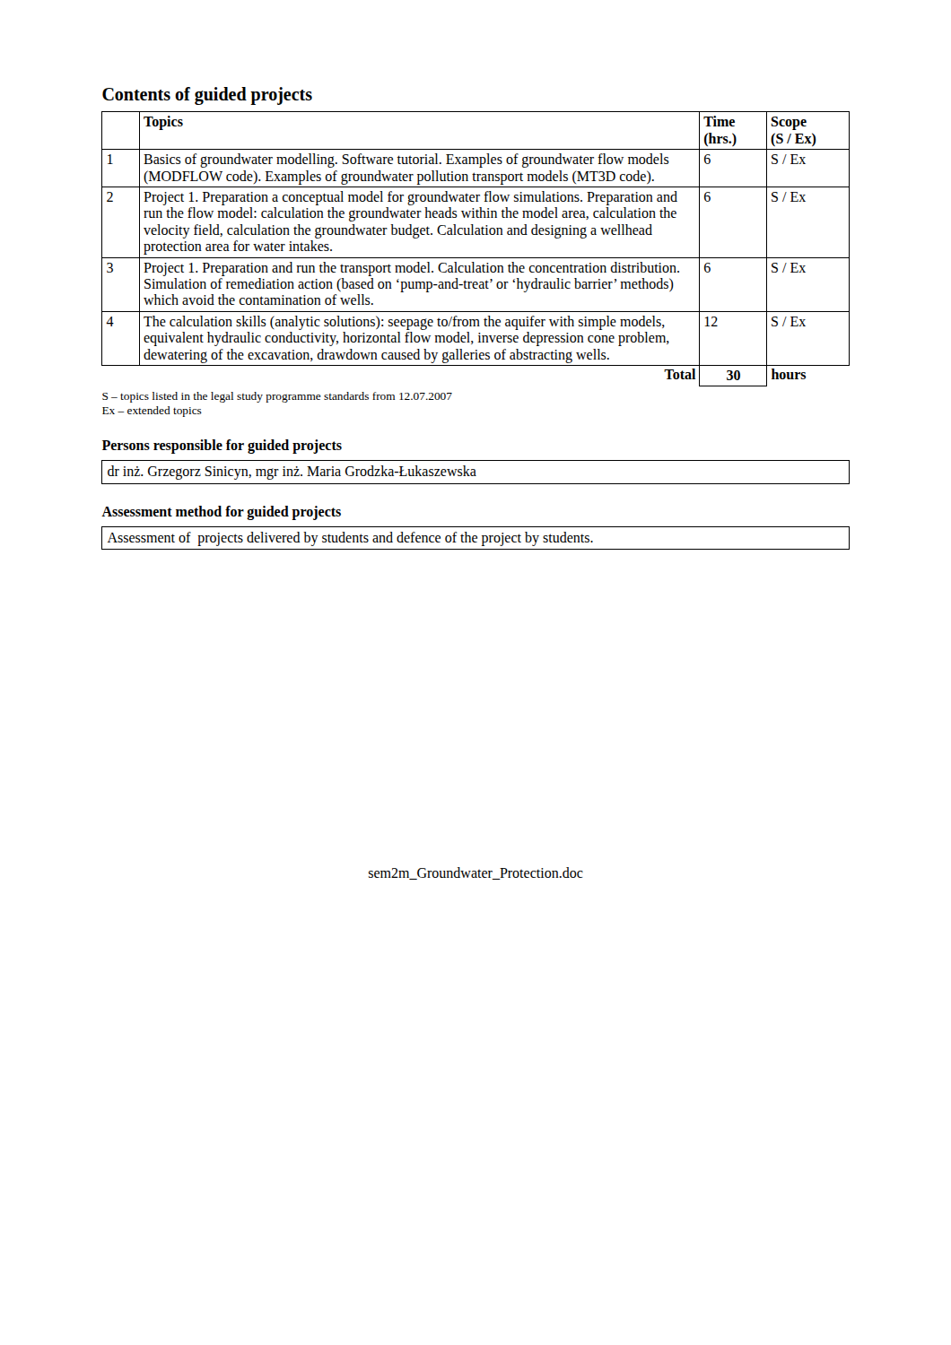Contents of guided projects
| | Topics | Time (hrs.) | Scope (S / Ex) |
| --- | --- | --- | --- |
| 1 | Basics of groundwater modelling. Software tutorial. Examples of groundwater flow models (MODFLOW code). Examples of groundwater pollution transport models (MT3D code). | 6 | S / Ex |
| 2 | Project 1. Preparation a conceptual model for groundwater flow simulations. Preparation and run the flow model: calculation the groundwater heads within the model area, calculation the velocity field, calculation the groundwater budget. Calculation and designing a wellhead protection area for water intakes. | 6 | S / Ex |
| 3 | Project 1. Preparation and run the transport model. Calculation the concentration distribution. Simulation of remediation action (based on ‘pump-and-treat’ or ‘hydraulic barrier’ methods) which avoid the contamination of wells. | 6 | S / Ex |
| 4 | The calculation skills (analytic solutions): seepage to/from the aquifer with simple models, equivalent hydraulic conductivity, horizontal flow model, inverse depression cone problem, dewatering of the excavation, drawdown caused by galleries of abstracting wells. | 12 | S / Ex |
| Total | 30 | hours |
S – topics listed in the legal study programme standards from 12.07.2007
Ex – extended topics
Persons responsible for guided projects
| dr inż. Grzegorz Sinicyn, mgr inż. Maria Grodzka-Łukaszewska |
Assessment method for guided projects
| Assessment of projects delivered by students and defence of the project by students. |
sem2m_Groundwater_Protection.doc